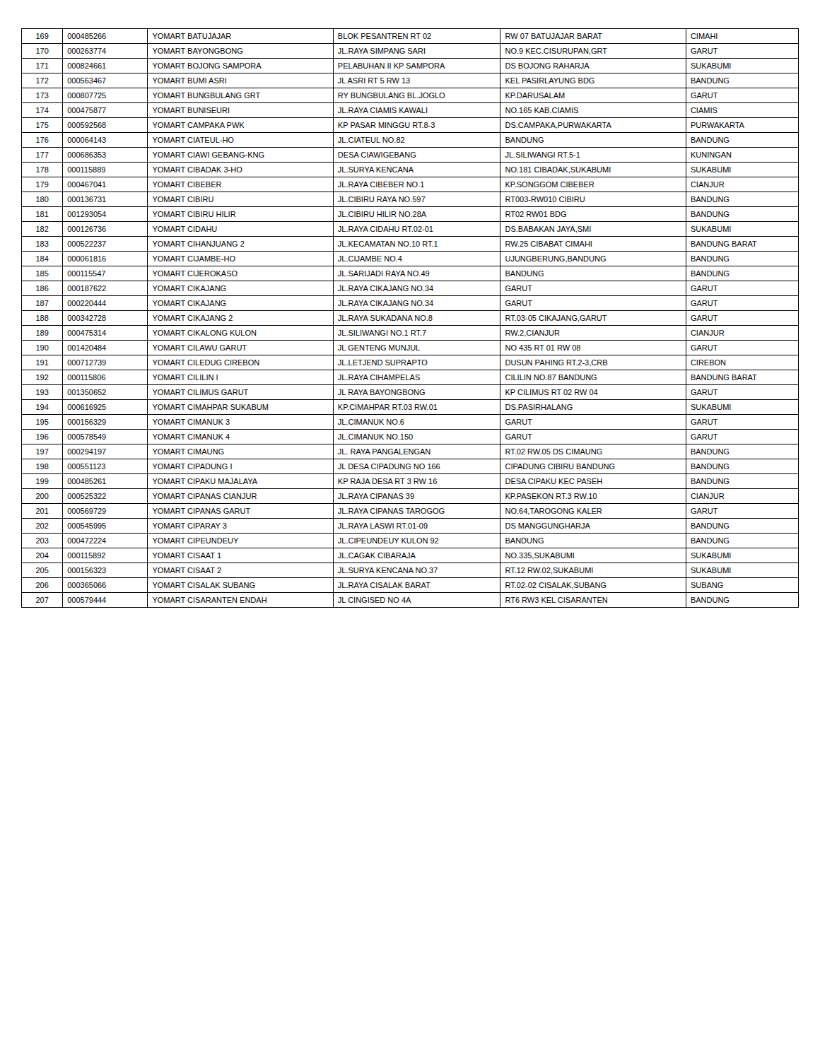| 169 | 000485266 | YOMART BATUJAJAR | BLOK PESANTREN RT 02 | RW 07 BATUJAJAR BARAT | CIMAHI |
| 170 | 000263774 | YOMART BAYONGBONG | JL.RAYA SIMPANG SARI | NO.9 KEC.CISURUPAN,GRT | GARUT |
| 171 | 000824661 | YOMART BOJONG SAMPORA | PELABUHAN II KP SAMPORA | DS BOJONG RAHARJA | SUKABUMI |
| 172 | 000563467 | YOMART BUMI ASRI | JL ASRI RT 5 RW 13 | KEL PASIRLAYUNG BDG | BANDUNG |
| 173 | 000807725 | YOMART BUNGBULANG GRT | RY BUNGBULANG BL.JOGLO | KP.DARUSALAM | GARUT |
| 174 | 000475877 | YOMART BUNISEURI | JL.RAYA CIAMIS KAWALI | NO.165 KAB.CIAMIS | CIAMIS |
| 175 | 000592568 | YOMART CAMPAKA PWK | KP PASAR MINGGU RT.8-3 | DS.CAMPAKA,PURWAKARTA | PURWAKARTA |
| 176 | 000064143 | YOMART CIATEUL-HO | JL.CIATEUL NO.82 | BANDUNG | BANDUNG |
| 177 | 000686353 | YOMART CIAWI GEBANG-KNG | DESA CIAWIGEBANG | JL.SILIWANGI RT.5-1 | KUNINGAN |
| 178 | 000115889 | YOMART CIBADAK 3-HO | JL.SURYA KENCANA | NO.181 CIBADAK,SUKABUMI | SUKABUMI |
| 179 | 000467041 | YOMART CIBEBER | JL.RAYA CIBEBER NO.1 | KP.SONGGOM CIBEBER | CIANJUR |
| 180 | 000136731 | YOMART CIBIRU | JL.CIBIRU RAYA NO.597 | RT003-RW010 CIBIRU | BANDUNG |
| 181 | 001293054 | YOMART CIBIRU HILIR | JL.CIBIRU HILIR NO.28A | RT02 RW01 BDG | BANDUNG |
| 182 | 000126736 | YOMART CIDAHU | JL.RAYA CIDAHU RT.02-01 | DS.BABAKAN JAYA,SMI | SUKABUMI |
| 183 | 000522237 | YOMART CIHANJUANG 2 | JL.KECAMATAN NO.10 RT.1 | RW.25 CIBABAT CIMAHI | BANDUNG BARAT |
| 184 | 000061816 | YOMART CIJAMBE-HO | JL.CIJAMBE NO.4 | UJUNGBERUNG,BANDUNG | BANDUNG |
| 185 | 000115547 | YOMART CIJEROKASO | JL.SARIJADI RAYA NO.49 | BANDUNG | BANDUNG |
| 186 | 000187622 | YOMART CIKAJANG | JL.RAYA CIKAJANG NO.34 | GARUT | GARUT |
| 187 | 000220444 | YOMART CIKAJANG | JL.RAYA CIKAJANG NO.34 | GARUT | GARUT |
| 188 | 000342728 | YOMART CIKAJANG 2 | JL.RAYA SUKADANA NO.8 | RT.03-05 CIKAJANG,GARUT | GARUT |
| 189 | 000475314 | YOMART CIKALONG KULON | JL.SILIWANGI NO.1 RT.7 | RW.2,CIANJUR | CIANJUR |
| 190 | 001420484 | YOMART CILAWU GARUT | JL GENTENG MUNJUL | NO 435 RT 01 RW 08 | GARUT |
| 191 | 000712739 | YOMART CILEDUG CIREBON | JL.LETJEND SUPRAPTO | DUSUN PAHING RT.2-3,CRB | CIREBON |
| 192 | 000115806 | YOMART CILILIN I | JL.RAYA CIHAMPELAS | CILILIN NO.87 BANDUNG | BANDUNG BARAT |
| 193 | 001350652 | YOMART CILIMUS GARUT | JL RAYA BAYONGBONG | KP CILIMUS RT 02 RW 04 | GARUT |
| 194 | 000616925 | YOMART CIMAHPAR SUKABUM | KP.CIMAHPAR RT.03 RW.01 | DS.PASIRHALANG | SUKABUMI |
| 195 | 000156329 | YOMART CIMANUK 3 | JL.CIMANUK NO.6 | GARUT | GARUT |
| 196 | 000578549 | YOMART CIMANUK 4 | JL.CIMANUK NO.150 | GARUT | GARUT |
| 197 | 000294197 | YOMART CIMAUNG | JL. RAYA PANGALENGAN | RT.02 RW.05 DS CIMAUNG | BANDUNG |
| 198 | 000551123 | YOMART CIPADUNG I | JL DESA CIPADUNG NO 166 | CIPADUNG CIBIRU BANDUNG | BANDUNG |
| 199 | 000485261 | YOMART CIPAKU MAJALAYA | KP RAJA DESA RT 3 RW 16 | DESA CIPAKU KEC PASEH | BANDUNG |
| 200 | 000525322 | YOMART CIPANAS CIANJUR | JL.RAYA CIPANAS 39 | KP.PASEKON RT.3 RW.10 | CIANJUR |
| 201 | 000569729 | YOMART CIPANAS GARUT | JL.RAYA CIPANAS TAROGOG | NO.64,TAROGONG KALER | GARUT |
| 202 | 000545995 | YOMART CIPARAY 3 | JL.RAYA LASWI RT.01-09 | DS MANGGUNGHARJA | BANDUNG |
| 203 | 000472224 | YOMART CIPEUNDEUY | JL.CIPEUNDEUY KULON 92 | BANDUNG | BANDUNG |
| 204 | 000115892 | YOMART CISAAT 1 | JL.CAGAK CIBARAJA | NO.335,SUKABUMI | SUKABUMI |
| 205 | 000156323 | YOMART CISAAT 2 | JL.SURYA KENCANA NO.37 | RT.12 RW.02,SUKABUMI | SUKABUMI |
| 206 | 000365066 | YOMART CISALAK SUBANG | JL.RAYA CISALAK BARAT | RT.02-02 CISALAK,SUBANG | SUBANG |
| 207 | 000579444 | YOMART CISARANTEN ENDAH | JL CINGISED NO 4A | RT6 RW3 KEL CISARANTEN | BANDUNG |